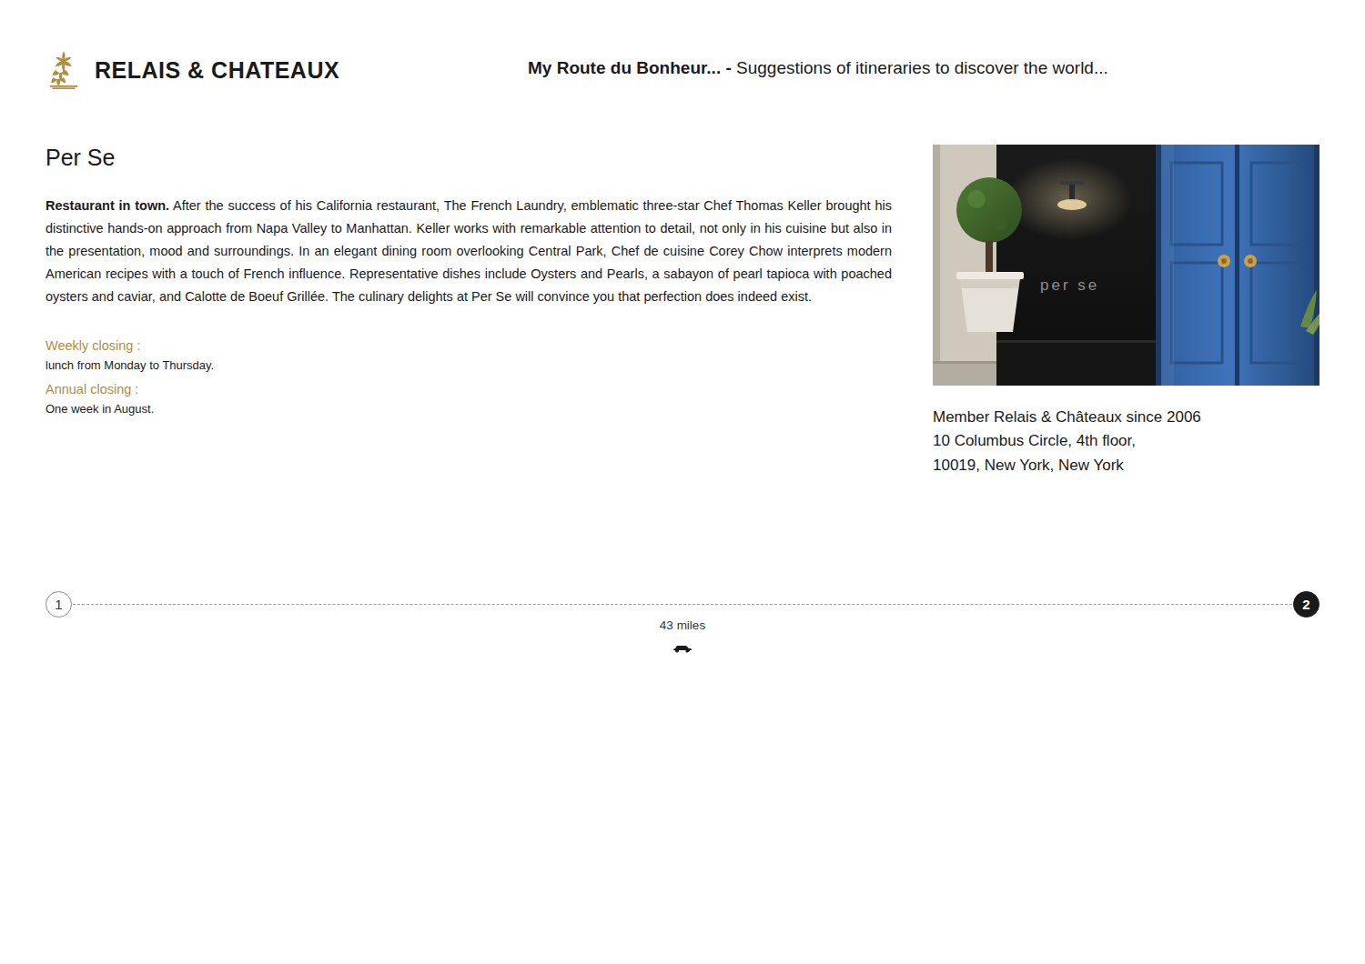RELAIS & CHATEAUX
My Route du Bonheur... - Suggestions of itineraries to discover the world...
Per Se
Restaurant in town. After the success of his California restaurant, The French Laundry, emblematic three-star Chef Thomas Keller brought his distinctive hands-on approach from Napa Valley to Manhattan. Keller works with remarkable attention to detail, not only in his cuisine but also in the presentation, mood and surroundings. In an elegant dining room overlooking Central Park, Chef de cuisine Corey Chow interprets modern American recipes with a touch of French influence. Representative dishes include Oysters and Pearls, a sabayon of pearl tapioca with poached oysters and caviar, and Calotte de Boeuf Grillée. The culinary delights at Per Se will convince you that perfection does indeed exist.
Weekly closing :
lunch from Monday to Thursday.
Annual closing :
One week in August.
per se
Member Relais & Châteaux since 2006
10 Columbus Circle, 4th floor,
10019, New York, New York
1
2
43 miles